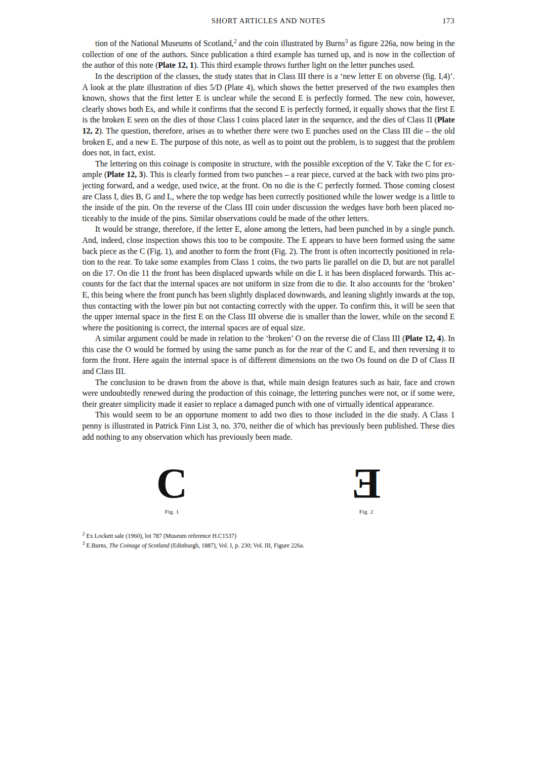Short Articles and Notes 173
tion of the National Museums of Scotland,2 and the coin illustrated by Burns3 as figure 226a, now being in the collection of one of the authors. Since publication a third example has turned up, and is now in the collection of the author of this note (Plate 12, 1). This third example throws further light on the letter punches used.
In the description of the classes, the study states that in Class III there is a ‘new letter E on obverse (fig. I,4)’. A look at the plate illustration of dies 5/D (Plate 4), which shows the better preserved of the two examples then known, shows that the first letter E is unclear while the second E is perfectly formed. The new coin, however, clearly shows both Es, and while it confirms that the second E is perfectly formed, it equally shows that the first E is the broken E seen on the dies of those Class I coins placed later in the sequence, and the dies of Class II (Plate 12, 2). The question, therefore, arises as to whether there were two E punches used on the Class III die – the old broken E, and a new E. The purpose of this note, as well as to point out the problem, is to suggest that the problem does not, in fact, exist.
The lettering on this coinage is composite in structure, with the possible exception of the V. Take the C for example (Plate 12, 3). This is clearly formed from two punches – a rear piece, curved at the back with two pins projecting forward, and a wedge, used twice, at the front. On no die is the C perfectly formed. Those coming closest are Class I, dies B, G and L, where the top wedge has been correctly positioned while the lower wedge is a little to the inside of the pin. On the reverse of the Class III coin under discussion the wedges have both been placed noticeably to the inside of the pins. Similar observations could be made of the other letters.
It would be strange, therefore, if the letter E, alone among the letters, had been punched in by a single punch. And, indeed, close inspection shows this too to be composite. The E appears to have been formed using the same back piece as the C (Fig. 1), and another to form the front (Fig. 2). The front is often incorrectly positioned in relation to the rear. To take some examples from Class 1 coins, the two parts lie parallel on die D, but are not parallel on die 17. On die 11 the front has been displaced upwards while on die L it has been displaced forwards. This accounts for the fact that the internal spaces are not uniform in size from die to die. It also accounts for the ‘broken’ E, this being where the front punch has been slightly displaced downwards, and leaning slightly inwards at the top, thus contacting with the lower pin but not contacting correctly with the upper. To confirm this, it will be seen that the upper internal space in the first E on the Class III obverse die is smaller than the lower, while on the second E where the positioning is correct, the internal spaces are of equal size.
A similar argument could be made in relation to the ‘broken’ O on the reverse die of Class III (Plate 12, 4). In this case the O would be formed by using the same punch as for the rear of the C and E, and then reversing it to form the front. Here again the internal space is of different dimensions on the two Os found on die D of Class II and Class III.
The conclusion to be drawn from the above is that, while main design features such as hair, face and crown were undoubtedly renewed during the production of this coinage, the lettering punches were not, or if some were, their greater simplicity made it easier to replace a damaged punch with one of virtually identical appearance.
This would seem to be an opportune moment to add two dies to those included in the die study. A Class 1 penny is illustrated in Patrick Finn List 3, no. 370, neither die of which has previously been published. These dies add nothing to any observation which has previously been made.
C
Fig. 1
E
Fig. 2
2 Ex Lockett sale (1960), lot 787 (Museum reference H.C1537)
3 E.Burns, The Coinage of Scotland (Edinburgh, 1887), Vol. I, p. 230; Vol. III, Figure 226a.